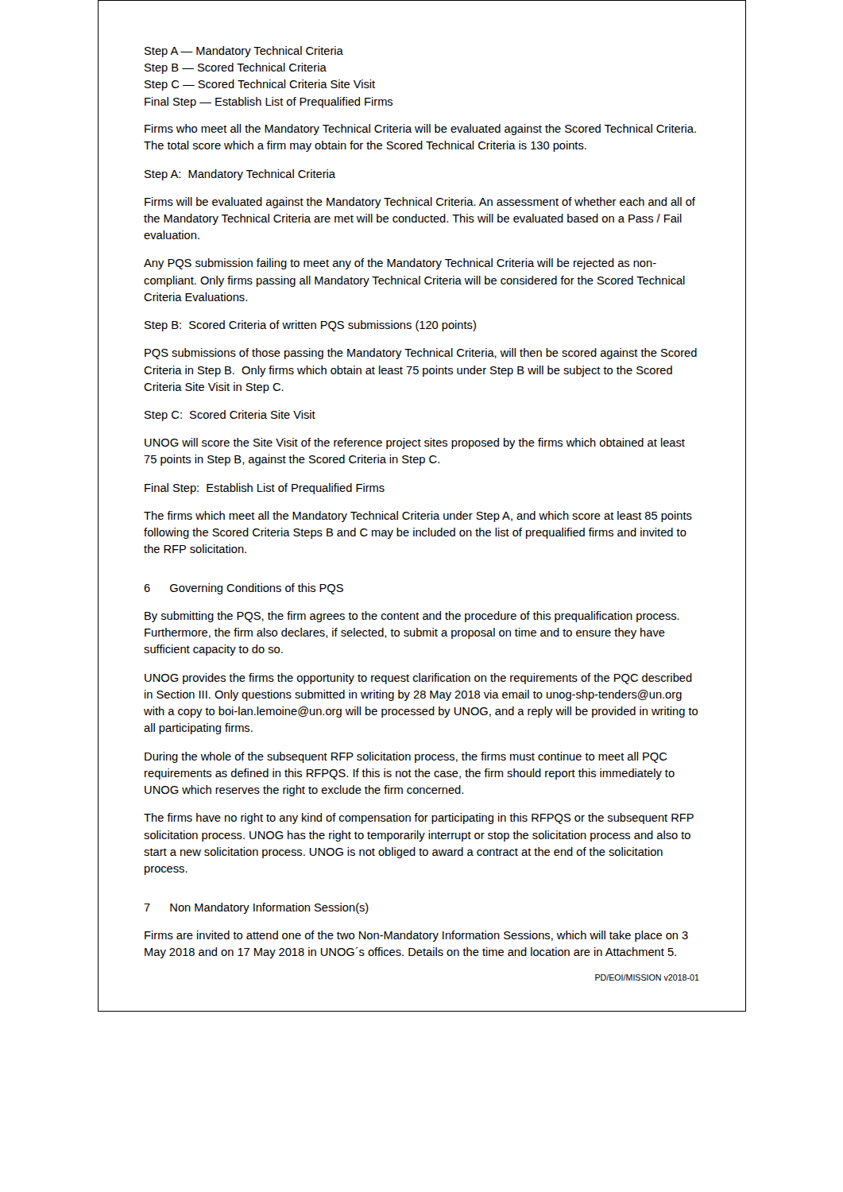Step A — Mandatory Technical Criteria
Step B — Scored Technical Criteria
Step C — Scored Technical Criteria Site Visit
Final Step — Establish List of Prequalified Firms
Firms who meet all the Mandatory Technical Criteria will be evaluated against the Scored Technical Criteria. The total score which a firm may obtain for the Scored Technical Criteria is 130 points.
Step A: Mandatory Technical Criteria
Firms will be evaluated against the Mandatory Technical Criteria. An assessment of whether each and all of the Mandatory Technical Criteria are met will be conducted. This will be evaluated based on a Pass / Fail evaluation.
Any PQS submission failing to meet any of the Mandatory Technical Criteria will be rejected as non-compliant. Only firms passing all Mandatory Technical Criteria will be considered for the Scored Technical Criteria Evaluations.
Step B: Scored Criteria of written PQS submissions (120 points)
PQS submissions of those passing the Mandatory Technical Criteria, will then be scored against the Scored Criteria in Step B. Only firms which obtain at least 75 points under Step B will be subject to the Scored Criteria Site Visit in Step C.
Step C: Scored Criteria Site Visit
UNOG will score the Site Visit of the reference project sites proposed by the firms which obtained at least 75 points in Step B, against the Scored Criteria in Step C.
Final Step: Establish List of Prequalified Firms
The firms which meet all the Mandatory Technical Criteria under Step A, and which score at least 85 points following the Scored Criteria Steps B and C may be included on the list of prequalified firms and invited to the RFP solicitation.
6 Governing Conditions of this PQS
By submitting the PQS, the firm agrees to the content and the procedure of this prequalification process. Furthermore, the firm also declares, if selected, to submit a proposal on time and to ensure they have sufficient capacity to do so.
UNOG provides the firms the opportunity to request clarification on the requirements of the PQC described in Section III. Only questions submitted in writing by 28 May 2018 via email to unog-shp-tenders@un.org with a copy to boi-lan.lemoine@un.org will be processed by UNOG, and a reply will be provided in writing to all participating firms.
During the whole of the subsequent RFP solicitation process, the firms must continue to meet all PQC requirements as defined in this RFPQS. If this is not the case, the firm should report this immediately to UNOG which reserves the right to exclude the firm concerned.
The firms have no right to any kind of compensation for participating in this RFPQS or the subsequent RFP solicitation process. UNOG has the right to temporarily interrupt or stop the solicitation process and also to start a new solicitation process. UNOG is not obliged to award a contract at the end of the solicitation process.
7 Non Mandatory Information Session(s)
Firms are invited to attend one of the two Non-Mandatory Information Sessions, which will take place on 3 May 2018 and on 17 May 2018 in UNOG´s offices. Details on the time and location are in Attachment 5.
PD/EOI/MISSION v2018-01